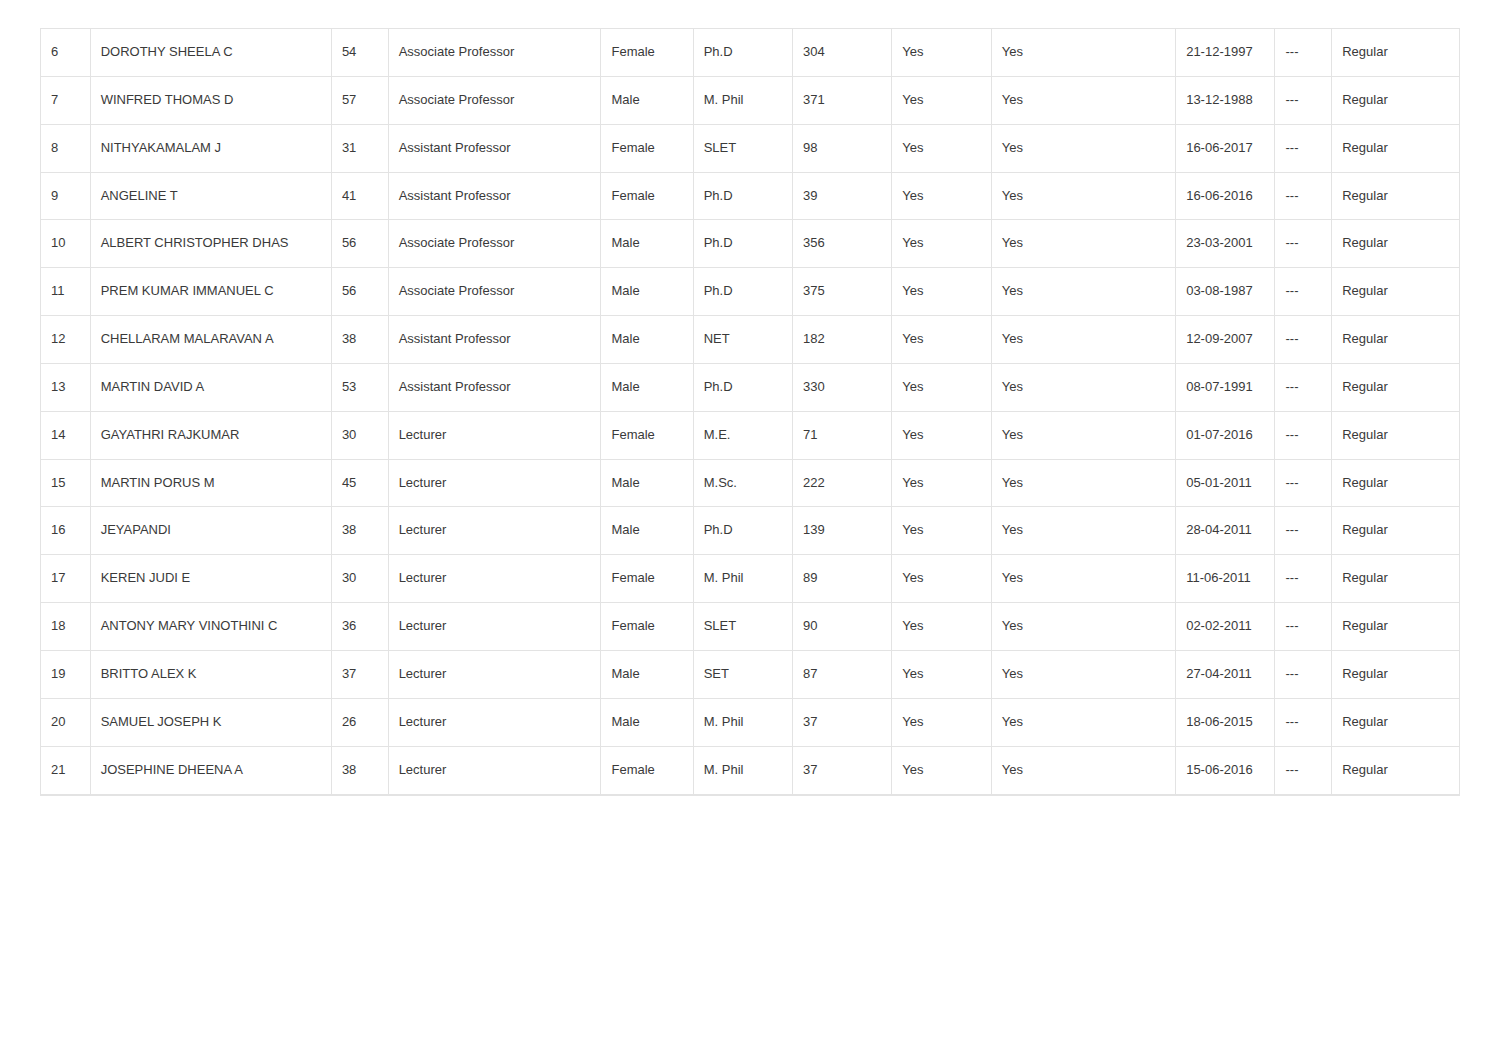| 6 | DOROTHY SHEELA C | 54 | Associate Professor | Female | Ph.D | 304 | Yes | Yes | 21-12-1997 | --- | Regular |
| 7 | WINFRED THOMAS D | 57 | Associate Professor | Male | M. Phil | 371 | Yes | Yes | 13-12-1988 | --- | Regular |
| 8 | NITHYAKAMALAM J | 31 | Assistant Professor | Female | SLET | 98 | Yes | Yes | 16-06-2017 | --- | Regular |
| 9 | ANGELINE T | 41 | Assistant Professor | Female | Ph.D | 39 | Yes | Yes | 16-06-2016 | --- | Regular |
| 10 | ALBERT CHRISTOPHER DHAS | 56 | Associate Professor | Male | Ph.D | 356 | Yes | Yes | 23-03-2001 | --- | Regular |
| 11 | PREM KUMAR IMMANUEL C | 56 | Associate Professor | Male | Ph.D | 375 | Yes | Yes | 03-08-1987 | --- | Regular |
| 12 | CHELLARAM MALARAVAN A | 38 | Assistant Professor | Male | NET | 182 | Yes | Yes | 12-09-2007 | --- | Regular |
| 13 | MARTIN DAVID A | 53 | Assistant Professor | Male | Ph.D | 330 | Yes | Yes | 08-07-1991 | --- | Regular |
| 14 | GAYATHRI RAJKUMAR | 30 | Lecturer | Female | M.E. | 71 | Yes | Yes | 01-07-2016 | --- | Regular |
| 15 | MARTIN PORUS M | 45 | Lecturer | Male | M.Sc. | 222 | Yes | Yes | 05-01-2011 | --- | Regular |
| 16 | JEYAPANDI | 38 | Lecturer | Male | Ph.D | 139 | Yes | Yes | 28-04-2011 | --- | Regular |
| 17 | KEREN JUDI E | 30 | Lecturer | Female | M. Phil | 89 | Yes | Yes | 11-06-2011 | --- | Regular |
| 18 | ANTONY MARY VINOTHINI C | 36 | Lecturer | Female | SLET | 90 | Yes | Yes | 02-02-2011 | --- | Regular |
| 19 | BRITTO ALEX K | 37 | Lecturer | Male | SET | 87 | Yes | Yes | 27-04-2011 | --- | Regular |
| 20 | SAMUEL JOSEPH K | 26 | Lecturer | Male | M. Phil | 37 | Yes | Yes | 18-06-2015 | --- | Regular |
| 21 | JOSEPHINE DHEENA A | 38 | Lecturer | Female | M. Phil | 37 | Yes | Yes | 15-06-2016 | --- | Regular |